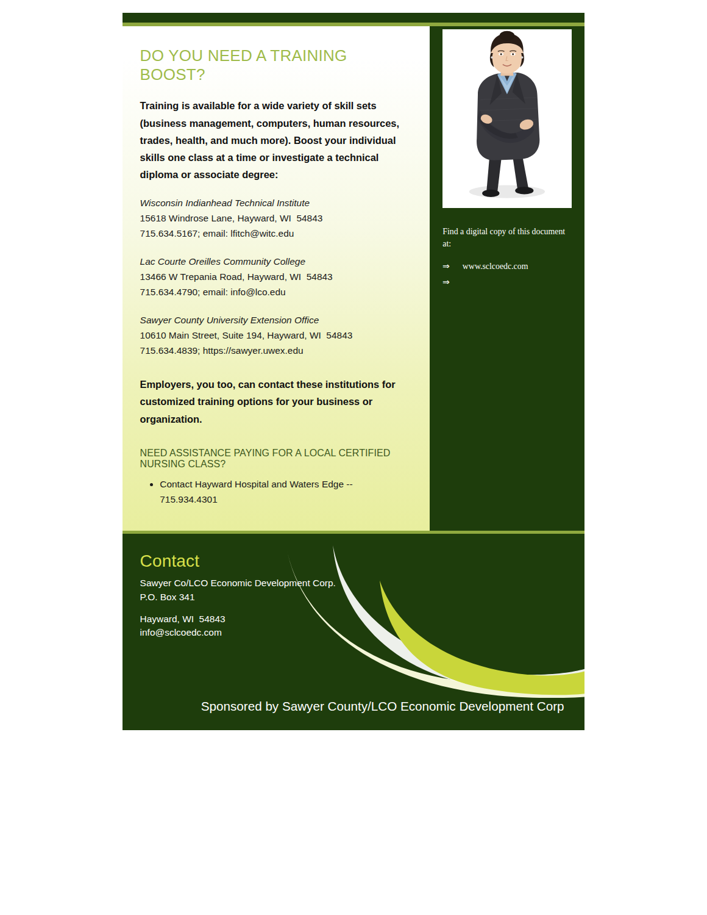Do you need a training boost?
Training is available for a wide variety of skill sets (business management, computers, human resources, trades, health, and much more). Boost your individual skills one class at a time or investigate a technical diploma or associate degree:
Wisconsin Indianhead Technical Institute 15618 Windrose Lane, Hayward, WI 54843 715.634.5167; email: lfitch@witc.edu
Lac Courte Oreilles Community College 13466 W Trepania Road, Hayward, WI 54843 715.634.4790; email: info@lco.edu
Sawyer County University Extension Office 10610 Main Street, Suite 194, Hayward, WI 54843 715.634.4839; https://sawyer.uwex.edu
Employers, you too, can contact these institutions for customized training options for your business or organization.
Need assistance paying for a local certified nursing class?
Contact Hayward Hospital and Waters Edge -- 715.934.4301
Find a digital copy of this document at:
⇒www.sclcoedc.com
⇒
Contact
Sawyer Co/LCO Economic Development Corp.
P.O. Box 341
Hayward, WI 54843
info@sclcoedc.com
Sponsored by Sawyer County/LCO Economic Development Corp